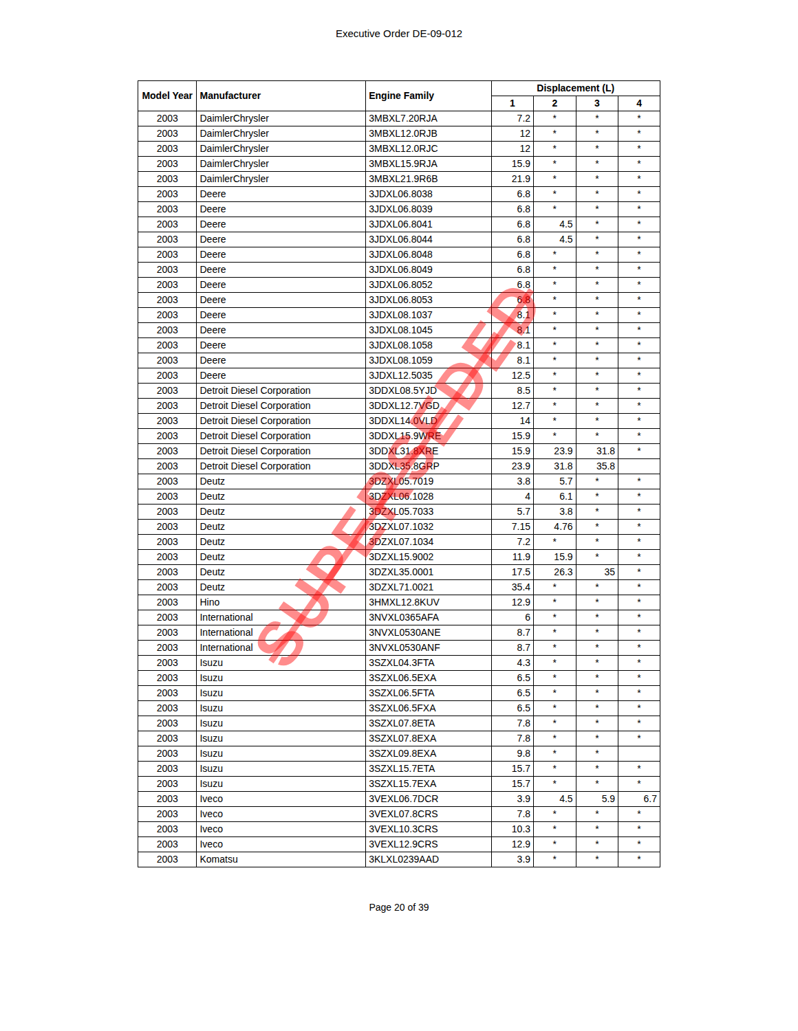Executive Order DE-09-012
SUPERSEDED
| Model Year | Manufacturer | Engine Family | Displacement (L) |
| --- | --- | --- | --- |
| 1 | 2 | 3 | 4 |
| 2003 | DaimlerChrysler | 3MBXL7.20RJA | 7.2 | * | * | * |
| 2003 | DaimlerChrysler | 3MBXL12.0RJB | 12 | * | * | * |
| 2003 | DaimlerChrysler | 3MBXL12.0RJC | 12 | * | * | * |
| 2003 | DaimlerChrysler | 3MBXL15.9RJA | 15.9 | * | * | * |
| 2003 | DaimlerChrysler | 3MBXL21.9R6B | 21.9 | * | * | * |
| 2003 | Deere | 3JDXL06.8038 | 6.8 | * | * | * |
| 2003 | Deere | 3JDXL06.8039 | 6.8 | * | * | * |
| 2003 | Deere | 3JDXL06.8041 | 6.8 | 4.5 | * | * |
| 2003 | Deere | 3JDXL06.8044 | 6.8 | 4.5 | * | * |
| 2003 | Deere | 3JDXL06.8048 | 6.8 | * | * | * |
| 2003 | Deere | 3JDXL06.8049 | 6.8 | * | * | * |
| 2003 | Deere | 3JDXL06.8052 | 6.8 | * | * | * |
| 2003 | Deere | 3JDXL06.8053 | 6.8 | * | * | * |
| 2003 | Deere | 3JDXL08.1037 | 8.1 | * | * | * |
| 2003 | Deere | 3JDXL08.1045 | 8.1 | * | * | * |
| 2003 | Deere | 3JDXL08.1058 | 8.1 | * | * | * |
| 2003 | Deere | 3JDXL08.1059 | 8.1 | * | * | * |
| 2003 | Deere | 3JDXL12.5035 | 12.5 | * | * | * |
| 2003 | Detroit Diesel Corporation | 3DDXL08.5YJD | 8.5 | * | * | * |
| 2003 | Detroit Diesel Corporation | 3DDXL12.7VGD | 12.7 | * | * | * |
| 2003 | Detroit Diesel Corporation | 3DDXL14.0VLD | 14 | * | * | * |
| 2003 | Detroit Diesel Corporation | 3DDXL15.9WRE | 15.9 | * | * | * |
| 2003 | Detroit Diesel Corporation | 3DDXL31.8XRE | 15.9 | 23.9 | 31.8 | * |
| 2003 | Detroit Diesel Corporation | 3DDXL35.8GRP | 23.9 | 31.8 | 35.8 | |
| 2003 | Deutz | 3DZXL05.7019 | 3.8 | 5.7 | * | * |
| 2003 | Deutz | 3DZXL06.1028 | 4 | 6.1 | * | * |
| 2003 | Deutz | 3DZXL05.7033 | 5.7 | 3.8 | * | * |
| 2003 | Deutz | 3DZXL07.1032 | 7.15 | 4.76 | * | * |
| 2003 | Deutz | 3DZXL07.1034 | 7.2 | * | * | * |
| 2003 | Deutz | 3DZXL15.9002 | 11.9 | 15.9 | * | * |
| 2003 | Deutz | 3DZXL35.0001 | 17.5 | 26.3 | 35 | * |
| 2003 | Deutz | 3DZXL71.0021 | 35.4 | * | * | * |
| 2003 | Hino | 3HMXL12.8KUV | 12.9 | * | * | * |
| 2003 | International | 3NVXL0365AFA | 6 | * | * | * |
| 2003 | International | 3NVXL0530ANE | 8.7 | * | * | * |
| 2003 | International | 3NVXL0530ANF | 8.7 | * | * | * |
| 2003 | Isuzu | 3SZXL04.3FTA | 4.3 | * | * | * |
| 2003 | Isuzu | 3SZXL06.5EXA | 6.5 | * | * | * |
| 2003 | Isuzu | 3SZXL06.5FTA | 6.5 | * | * | * |
| 2003 | Isuzu | 3SZXL06.5FXA | 6.5 | * | * | * |
| 2003 | Isuzu | 3SZXL07.8ETA | 7.8 | * | * | * |
| 2003 | Isuzu | 3SZXL07.8EXA | 7.8 | * | * | * |
| 2003 | Isuzu | 3SZXL09.8EXA | 9.8 | * | * | |
| 2003 | Isuzu | 3SZXL15.7ETA | 15.7 | * | * | * |
| 2003 | Isuzu | 3SZXL15.7EXA | 15.7 | * | * | * |
| 2003 | Iveco | 3VEXL06.7DCR | 3.9 | 4.5 | 5.9 | 6.7 |
| 2003 | Iveco | 3VEXL07.8CRS | 7.8 | * | * | * |
| 2003 | Iveco | 3VEXL10.3CRS | 10.3 | * | * | * |
| 2003 | Iveco | 3VEXL12.9CRS | 12.9 | * | * | * |
| 2003 | Komatsu | 3KLXL0239AAD | 3.9 | * | * | * |
Page 20 of 39